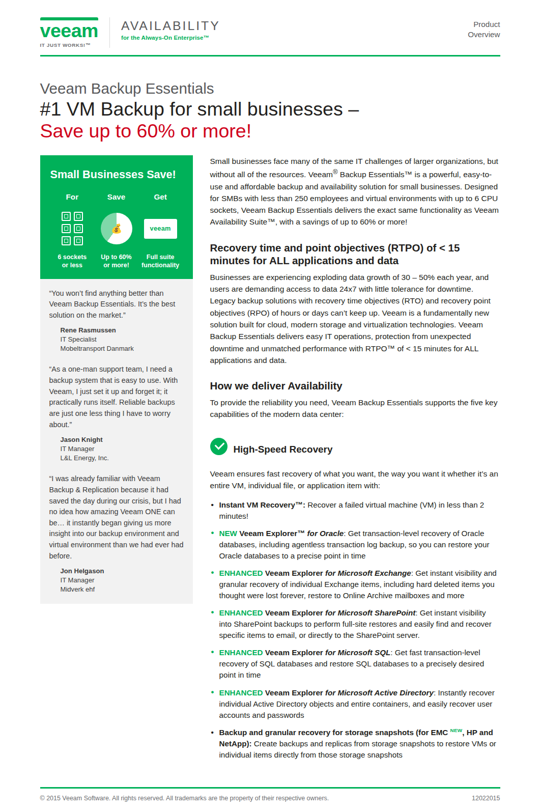veeam IT JUST WORKS!™
Availability for the Always-On Enterprise™
Product
Overview
Veeam Backup Essentials
#1 VM Backup for small businesses – Save up to 60% or more!
Small Businesses Save!
For
6 sockets
or less
Save
💰
Up to 60%
or more!
Get
veeam
Full suite
functionality
“You won’t find anything better than Veeam Backup Essentials. It’s the best solution on the market.”
Rene Rasmussen
IT Specialist
Mobeltransport Danmark
“As a one-man support team, I need a backup system that is easy to use. With Veeam, I just set it up and forget it; it practically runs itself. Reliable backups are just one less thing I have to worry about.”
Jason Knight
IT Manager
L&L Energy, Inc.
“I was already familiar with Veeam Backup & Replication because it had saved the day during our crisis, but I had no idea how amazing Veeam ONE can be… it instantly began giving us more insight into our backup environment and virtual environment than we had ever had before.
Jon Helgason
IT Manager
Midverk ehf
Small businesses face many of the same IT challenges of larger organizations, but without all of the resources. Veeam® Backup Essentials™ is a powerful, easy-to-use and affordable backup and availability solution for small businesses. Designed for SMBs with less than 250 employees and virtual environments with up to 6 CPU sockets, Veeam Backup Essentials delivers the exact same functionality as Veeam Availability Suite™, with a savings of up to 60% or more!
Recovery time and point objectives (RTPO) of < 15 minutes for ALL applications and data
Businesses are experiencing exploding data growth of 30 – 50% each year, and users are demanding access to data 24x7 with little tolerance for downtime. Legacy backup solutions with recovery time objectives (RTO) and recovery point objectives (RPO) of hours or days can’t keep up. Veeam is a fundamentally new solution built for cloud, modern storage and virtualization technologies. Veeam Backup Essentials delivers easy IT operations, protection from unexpected downtime and unmatched performance with RTPO™ of < 15 minutes for ALL applications and data.
How we deliver Availability
To provide the reliability you need, Veeam Backup Essentials supports the five key capabilities of the modern data center:
High-Speed Recovery
Veeam ensures fast recovery of what you want, the way you want it whether it’s an entire VM, individual file, or application item with:
Instant VM Recovery™: Recover a failed virtual machine (VM) in less than 2 minutes!
NEW Veeam Explorer™ for Oracle: Get transaction-level recovery of Oracle databases, including agentless transaction log backup, so you can restore your Oracle databases to a precise point in time
ENHANCED Veeam Explorer for Microsoft Exchange: Get instant visibility and granular recovery of individual Exchange items, including hard deleted items you thought were lost forever, restore to Online Archive mailboxes and more
ENHANCED Veeam Explorer for Microsoft SharePoint: Get instant visibility into SharePoint backups to perform full-site restores and easily find and recover specific items to email, or directly to the SharePoint server.
ENHANCED Veeam Explorer for Microsoft SQL: Get fast transaction-level recovery of SQL databases and restore SQL databases to a precisely desired point in time
ENHANCED Veeam Explorer for Microsoft Active Directory: Instantly recover individual Active Directory objects and entire containers, and easily recover user accounts and passwords
Backup and granular recovery for storage snapshots (for EMC NEW, HP and NetApp): Create backups and replicas from storage snapshots to restore VMs or individual items directly from those storage snapshots
© 2015 Veeam Software. All rights reserved. All trademarks are the property of their respective owners. 12022015